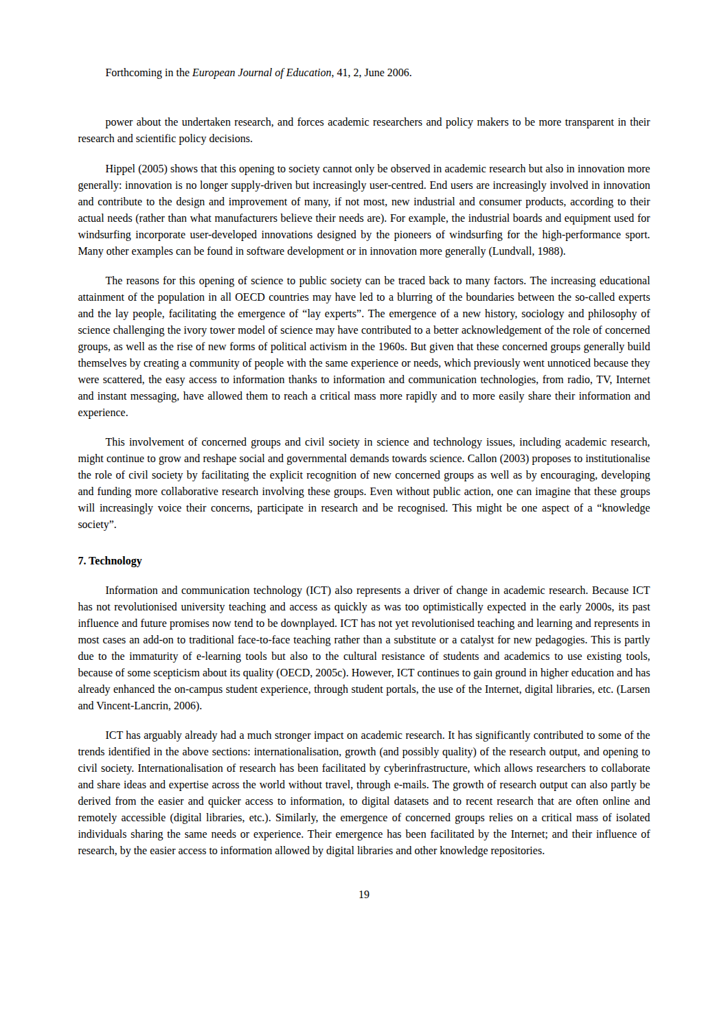Forthcoming in the European Journal of Education, 41, 2, June 2006.
power about the undertaken research, and forces academic researchers and policy makers to be more transparent in their research and scientific policy decisions.
Hippel (2005) shows that this opening to society cannot only be observed in academic research but also in innovation more generally: innovation is no longer supply-driven but increasingly user-centred. End users are increasingly involved in innovation and contribute to the design and improvement of many, if not most, new industrial and consumer products, according to their actual needs (rather than what manufacturers believe their needs are). For example, the industrial boards and equipment used for windsurfing incorporate user-developed innovations designed by the pioneers of windsurfing for the high-performance sport. Many other examples can be found in software development or in innovation more generally (Lundvall, 1988).
The reasons for this opening of science to public society can be traced back to many factors. The increasing educational attainment of the population in all OECD countries may have led to a blurring of the boundaries between the so-called experts and the lay people, facilitating the emergence of “lay experts”. The emergence of a new history, sociology and philosophy of science challenging the ivory tower model of science may have contributed to a better acknowledgement of the role of concerned groups, as well as the rise of new forms of political activism in the 1960s. But given that these concerned groups generally build themselves by creating a community of people with the same experience or needs, which previously went unnoticed because they were scattered, the easy access to information thanks to information and communication technologies, from radio, TV, Internet and instant messaging, have allowed them to reach a critical mass more rapidly and to more easily share their information and experience.
This involvement of concerned groups and civil society in science and technology issues, including academic research, might continue to grow and reshape social and governmental demands towards science. Callon (2003) proposes to institutionalise the role of civil society by facilitating the explicit recognition of new concerned groups as well as by encouraging, developing and funding more collaborative research involving these groups. Even without public action, one can imagine that these groups will increasingly voice their concerns, participate in research and be recognised. This might be one aspect of a “knowledge society”.
7. Technology
Information and communication technology (ICT) also represents a driver of change in academic research. Because ICT has not revolutionised university teaching and access as quickly as was too optimistically expected in the early 2000s, its past influence and future promises now tend to be downplayed. ICT has not yet revolutionised teaching and learning and represents in most cases an add-on to traditional face-to-face teaching rather than a substitute or a catalyst for new pedagogies. This is partly due to the immaturity of e-learning tools but also to the cultural resistance of students and academics to use existing tools, because of some scepticism about its quality (OECD, 2005c). However, ICT continues to gain ground in higher education and has already enhanced the on-campus student experience, through student portals, the use of the Internet, digital libraries, etc. (Larsen and Vincent-Lancrin, 2006).
ICT has arguably already had a much stronger impact on academic research. It has significantly contributed to some of the trends identified in the above sections: internationalisation, growth (and possibly quality) of the research output, and opening to civil society. Internationalisation of research has been facilitated by cyberinfrastructure, which allows researchers to collaborate and share ideas and expertise across the world without travel, through e-mails. The growth of research output can also partly be derived from the easier and quicker access to information, to digital datasets and to recent research that are often online and remotely accessible (digital libraries, etc.). Similarly, the emergence of concerned groups relies on a critical mass of isolated individuals sharing the same needs or experience. Their emergence has been facilitated by the Internet; and their influence of research, by the easier access to information allowed by digital libraries and other knowledge repositories.
19